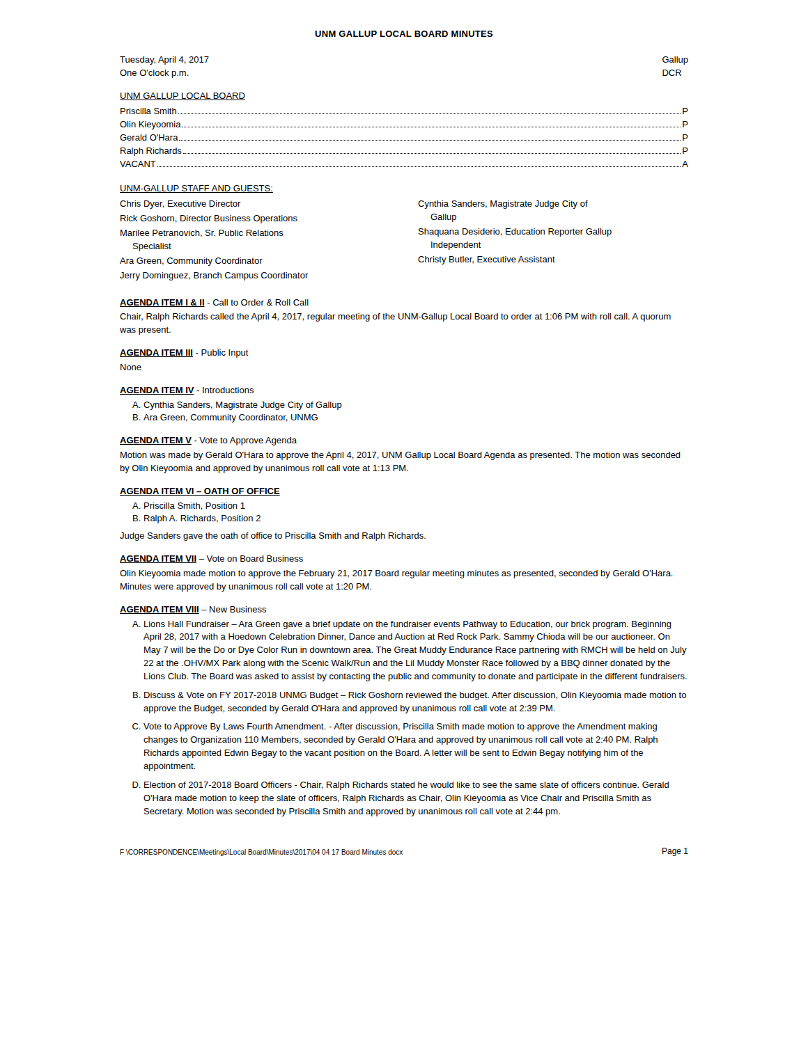UNM GALLUP LOCAL BOARD MINUTES
Tuesday, April 4, 2017
One O'clock p.m.
Gallup
DCR
UNM GALLUP LOCAL BOARD
Priscilla Smith P
Olin Kieyoomia P
Gerald O'Hara P
Ralph Richards P
VACANT A
UNM-GALLUP STAFF AND GUESTS:
Chris Dyer, Executive Director
Rick Goshorn, Director Business Operations
Marilee Petranovich, Sr. Public RelationsSpecialist
Ara Green, Community Coordinator
Jerry Dominguez, Branch Campus Coordinator
Cynthia Sanders, Magistrate Judge City ofGallup
Shaquana Desiderio, Education Reporter GallupIndependent
Christy Butler, Executive Assistant
AGENDA ITEM I & II - Call to Order & Roll Call
Chair, Ralph Richards called the April 4, 2017, regular meeting of the UNM-Gallup Local Board to order at 1:06 PM with roll call. A quorum was present.
AGENDA ITEM III - Public Input
None
AGENDA ITEM IV - Introductions
Cynthia Sanders, Magistrate Judge City of Gallup
Ara Green, Community Coordinator, UNMG
AGENDA ITEM V - Vote to Approve Agenda
Motion was made by Gerald O'Hara to approve the April 4, 2017, UNM Gallup Local Board Agenda as presented. The motion was seconded by Olin Kieyoomia and approved by unanimous roll call vote at 1:13 PM.
AGENDA ITEM VI – OATH OF OFFICE
Priscilla Smith, Position 1
Ralph A. Richards, Position 2
Judge Sanders gave the oath of office to Priscilla Smith and Ralph Richards.
AGENDA ITEM VII – Vote on Board Business
Olin Kieyoomia made motion to approve the February 21, 2017 Board regular meeting minutes as presented, seconded by Gerald O'Hara. Minutes were approved by unanimous roll call vote at 1:20 PM.
AGENDA ITEM VIII – New Business
Lions Hall Fundraiser – Ara Green gave a brief update on the fundraiser events Pathway to Education, our brick program. Beginning April 28, 2017 with a Hoedown Celebration Dinner, Dance and Auction at Red Rock Park. Sammy Chioda will be our auctioneer. On May 7 will be the Do or Dye Color Run in downtown area. The Great Muddy Endurance Race partnering with RMCH will be held on July 22 at the .OHV/MX Park along with the Scenic Walk/Run and the Lil Muddy Monster Race followed by a BBQ dinner donated by the Lions Club. The Board was asked to assist by contacting the public and community to donate and participate in the different fundraisers.
Discuss & Vote on FY 2017-2018 UNMG Budget – Rick Goshorn reviewed the budget. After discussion, Olin Kieyoomia made motion to approve the Budget, seconded by Gerald O'Hara and approved by unanimous roll call vote at 2:39 PM.
Vote to Approve By Laws Fourth Amendment. - After discussion, Priscilla Smith made motion to approve the Amendment making changes to Organization 110 Members, seconded by Gerald O'Hara and approved by unanimous roll call vote at 2:40 PM. Ralph Richards appointed Edwin Begay to the vacant position on the Board. A letter will be sent to Edwin Begay notifying him of the appointment.
Election of 2017-2018 Board Officers - Chair, Ralph Richards stated he would like to see the same slate of officers continue. Gerald O'Hara made motion to keep the slate of officers, Ralph Richards as Chair, Olin Kieyoomia as Vice Chair and Priscilla Smith as Secretary. Motion was seconded by Priscilla Smith and approved by unanimous roll call vote at 2:44 pm.
F \CORRESPONDENCE\Meetings\Local Board\Minutes\2017\04 04 17 Board Minutes docx Page 1